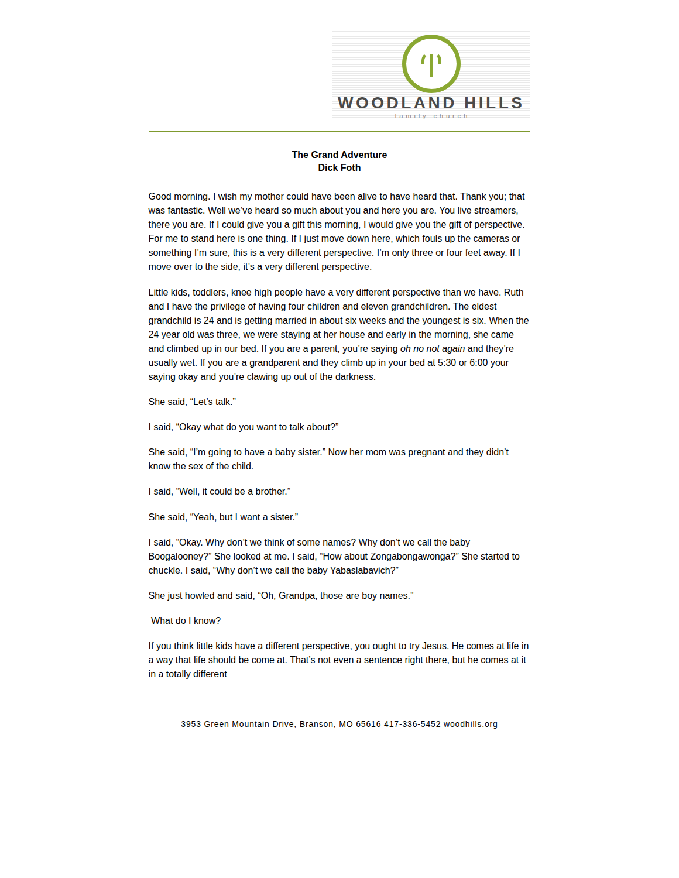WOODLAND HILLS
family church
The Grand Adventure
Dick Foth
Good morning. I wish my mother could have been alive to have heard that. Thank you; that was fantastic. Well we’ve heard so much about you and here you are. You live streamers, there you are. If I could give you a gift this morning, I would give you the gift of perspective. For me to stand here is one thing. If I just move down here, which fouls up the cameras or something I’m sure, this is a very different perspective. I’m only three or four feet away. If I move over to the side, it’s a very different perspective.
Little kids, toddlers, knee high people have a very different perspective than we have. Ruth and I have the privilege of having four children and eleven grandchildren. The eldest grandchild is 24 and is getting married in about six weeks and the youngest is six. When the 24 year old was three, we were staying at her house and early in the morning, she came and climbed up in our bed. If you are a parent, you’re saying oh no not again and they’re usually wet. If you are a grandparent and they climb up in your bed at 5:30 or 6:00 your saying okay and you’re clawing up out of the darkness.
She said, “Let’s talk.”
I said, “Okay what do you want to talk about?”
She said, “I’m going to have a baby sister.” Now her mom was pregnant and they didn’t know the sex of the child.
I said, “Well, it could be a brother.”
She said, “Yeah, but I want a sister.”
I said, “Okay. Why don’t we think of some names? Why don’t we call the baby Boogalooney?” She looked at me. I said, “How about Zongabongawonga?” She started to chuckle. I said, “Why don’t we call the baby Yabaslabavich?”
She just howled and said, “Oh, Grandpa, those are boy names.”
What do I know?
If you think little kids have a different perspective, you ought to try Jesus. He comes at life in a way that life should be come at. That’s not even a sentence right there, but he comes at it in a totally different
3953 Green Mountain Drive, Branson, MO 65616 417-336-5452 woodhills.org